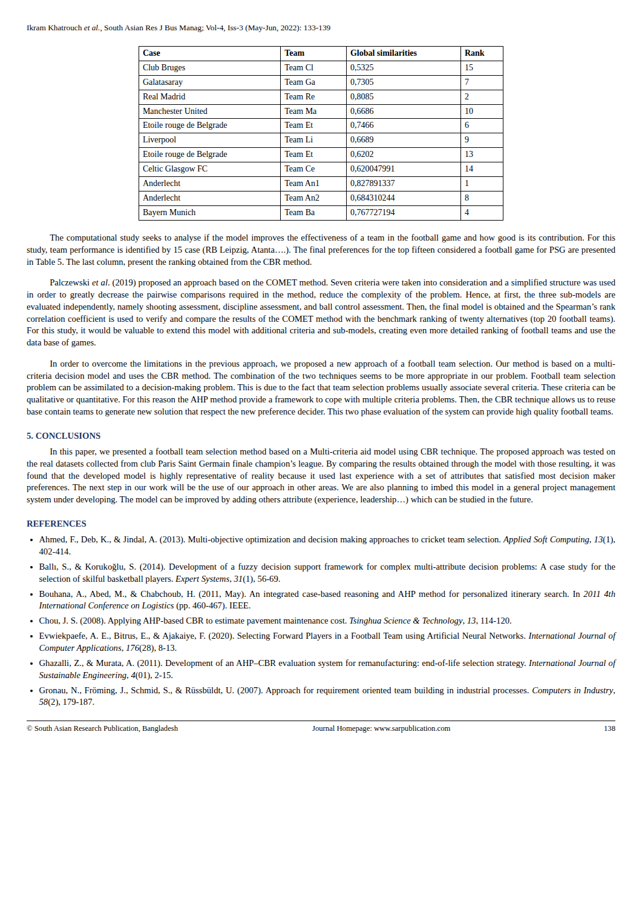Ikram Khatrouch et al., South Asian Res J Bus Manag; Vol-4, Iss-3 (May-Jun, 2022): 133-139
| Case | Team | Global similarities | Rank |
| --- | --- | --- | --- |
| Club Bruges | Team Cl | 0,5325 | 15 |
| Galatasaray | Team Ga | 0,7305 | 7 |
| Real Madrid | Team Re | 0,8085 | 2 |
| Manchester United | Team Ma | 0,6686 | 10 |
| Etoile rouge de Belgrade | Team Et | 0,7466 | 6 |
| Liverpool | Team Li | 0,6689 | 9 |
| Etoile rouge de Belgrade | Team Et | 0,6202 | 13 |
| Celtic Glasgow FC | Team Ce | 0,620047991 | 14 |
| Anderlecht | Team An1 | 0,827891337 | 1 |
| Anderlecht | Team An2 | 0,684310244 | 8 |
| Bayern Munich | Team Ba | 0,767727194 | 4 |
The computational study seeks to analyse if the model improves the effectiveness of a team in the football game and how good is its contribution. For this study, team performance is identified by 15 case (RB Leipzig, Atanta….). The final preferences for the top fifteen considered a football game for PSG are presented in Table 5. The last column, present the ranking obtained from the CBR method.
Palczewski et al. (2019) proposed an approach based on the COMET method. Seven criteria were taken into consideration and a simplified structure was used in order to greatly decrease the pairwise comparisons required in the method, reduce the complexity of the problem. Hence, at first, the three sub-models are evaluated independently, namely shooting assessment, discipline assessment, and ball control assessment. Then, the final model is obtained and the Spearman’s rank correlation coefficient is used to verify and compare the results of the COMET method with the benchmark ranking of twenty alternatives (top 20 football teams). For this study, it would be valuable to extend this model with additional criteria and sub-models, creating even more detailed ranking of football teams and use the data base of games.
In order to overcome the limitations in the previous approach, we proposed a new approach of a football team selection. Our method is based on a multi-criteria decision model and uses the CBR method. The combination of the two techniques seems to be more appropriate in our problem. Football team selection problem can be assimilated to a decision-making problem. This is due to the fact that team selection problems usually associate several criteria. These criteria can be qualitative or quantitative. For this reason the AHP method provide a framework to cope with multiple criteria problems. Then, the CBR technique allows us to reuse base contain teams to generate new solution that respect the new preference decider. This two phase evaluation of the system can provide high quality football teams.
5. CONCLUSIONS
In this paper, we presented a football team selection method based on a Multi-criteria aid model using CBR technique. The proposed approach was tested on the real datasets collected from club Paris Saint Germain finale champion’s league. By comparing the results obtained through the model with those resulting, it was found that the developed model is highly representative of reality because it used last experience with a set of attributes that satisfied most decision maker preferences. The next step in our work will be the use of our approach in other areas. We are also planning to imbed this model in a general project management system under developing. The model can be improved by adding others attribute (experience, leadership…) which can be studied in the future.
REFERENCES
Ahmed, F., Deb, K., & Jindal, A. (2013). Multi-objective optimization and decision making approaches to cricket team selection. Applied Soft Computing, 13(1), 402-414.
Ballı, S., & Korukoğlu, S. (2014). Development of a fuzzy decision support framework for complex multi-attribute decision problems: A case study for the selection of skilful basketball players. Expert Systems, 31(1), 56-69.
Bouhana, A., Abed, M., & Chabchoub, H. (2011, May). An integrated case-based reasoning and AHP method for personalized itinerary search. In 2011 4th International Conference on Logistics (pp. 460-467). IEEE.
Chou, J. S. (2008). Applying AHP-based CBR to estimate pavement maintenance cost. Tsinghua Science & Technology, 13, 114-120.
Evwiekpaefe, A. E., Bitrus, E., & Ajakaiye, F. (2020). Selecting Forward Players in a Football Team using Artificial Neural Networks. International Journal of Computer Applications, 176(28), 8-13.
Ghazalli, Z., & Murata, A. (2011). Development of an AHP–CBR evaluation system for remanufacturing: end-of-life selection strategy. International Journal of Sustainable Engineering, 4(01), 2-15.
Gronau, N., Fröming, J., Schmid, S., & Rüssbüldt, U. (2007). Approach for requirement oriented team building in industrial processes. Computers in Industry, 58(2), 179-187.
© South Asian Research Publication, Bangladesh
Journal Homepage: www.sarpublication.com
138